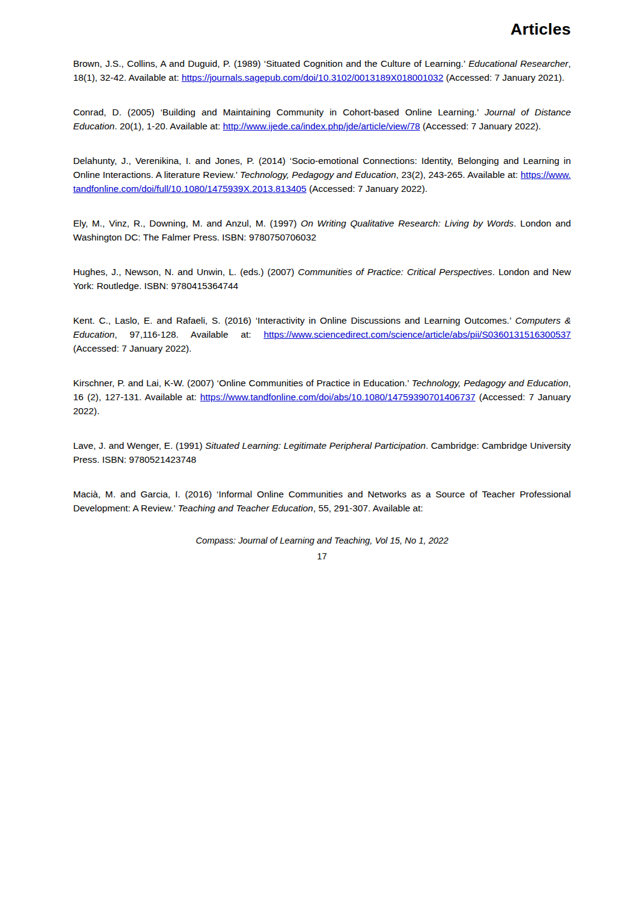Articles
Brown, J.S., Collins, A and Duguid, P. (1989) ‘Situated Cognition and the Culture of Learning.’ Educational Researcher, 18(1), 32-42. Available at: https://journals.sagepub.com/doi/10.3102/0013189X018001032 (Accessed: 7 January 2021).
Conrad, D. (2005) ‘Building and Maintaining Community in Cohort-based Online Learning.’ Journal of Distance Education. 20(1), 1-20. Available at: http://www.ijede.ca/index.php/jde/article/view/78 (Accessed: 7 January 2022).
Delahunty, J., Verenikina, I. and Jones, P. (2014) ‘Socio-emotional Connections: Identity, Belonging and Learning in Online Interactions. A literature Review.’ Technology, Pedagogy and Education, 23(2), 243-265. Available at: https://www.tandfonline.com/doi/full/10.1080/1475939X.2013.813405 (Accessed: 7 January 2022).
Ely, M., Vinz, R., Downing, M. and Anzul, M. (1997) On Writing Qualitative Research: Living by Words. London and Washington DC: The Falmer Press. ISBN: 9780750706032
Hughes, J., Newson, N. and Unwin, L. (eds.) (2007) Communities of Practice: Critical Perspectives. London and New York: Routledge. ISBN: 9780415364744
Kent. C., Laslo, E. and Rafaeli, S. (2016) ‘Interactivity in Online Discussions and Learning Outcomes.’ Computers & Education, 97,116-128. Available at: https://www.sciencedirect.com/science/article/abs/pii/S0360131516300537 (Accessed: 7 January 2022).
Kirschner, P. and Lai, K-W. (2007) ‘Online Communities of Practice in Education.’ Technology, Pedagogy and Education, 16 (2), 127-131. Available at: https://www.tandfonline.com/doi/abs/10.1080/14759390701406737 (Accessed: 7 January 2022).
Lave, J. and Wenger, E. (1991) Situated Learning: Legitimate Peripheral Participation. Cambridge: Cambridge University Press. ISBN: 9780521423748
Macià, M. and Garcia, I. (2016) ‘Informal Online Communities and Networks as a Source of Teacher Professional Development: A Review.’ Teaching and Teacher Education, 55, 291-307. Available at:
Compass: Journal of Learning and Teaching, Vol 15, No 1, 2022
17